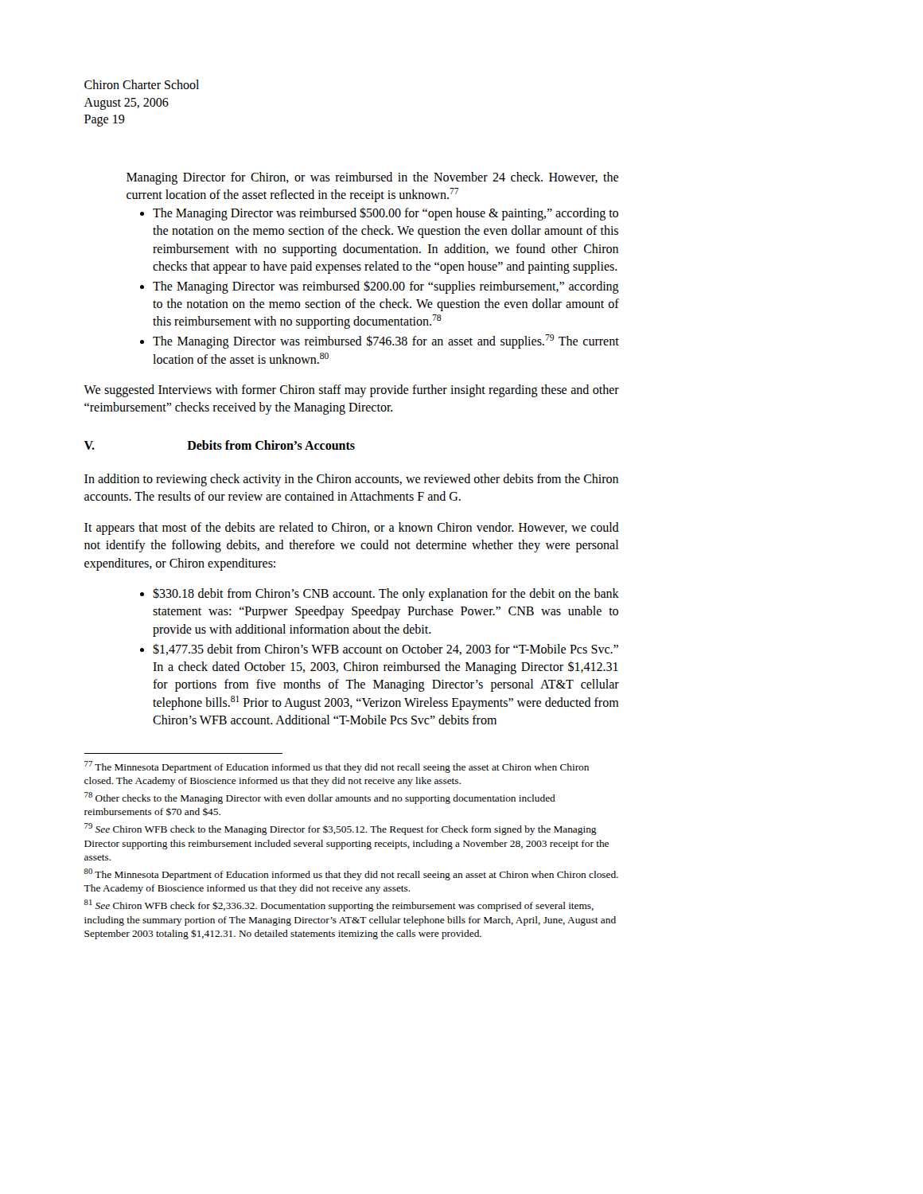Chiron Charter School
August 25, 2006
Page 19
Managing Director for Chiron, or was reimbursed in the November 24 check. However, the current location of the asset reflected in the receipt is unknown.77
The Managing Director was reimbursed $500.00 for “open house & painting,” according to the notation on the memo section of the check. We question the even dollar amount of this reimbursement with no supporting documentation. In addition, we found other Chiron checks that appear to have paid expenses related to the “open house” and painting supplies.
The Managing Director was reimbursed $200.00 for “supplies reimbursement,” according to the notation on the memo section of the check. We question the even dollar amount of this reimbursement with no supporting documentation.78
The Managing Director was reimbursed $746.38 for an asset and supplies.79 The current location of the asset is unknown.80
We suggested Interviews with former Chiron staff may provide further insight regarding these and other “reimbursement” checks received by the Managing Director.
V. Debits from Chiron’s Accounts
In addition to reviewing check activity in the Chiron accounts, we reviewed other debits from the Chiron accounts. The results of our review are contained in Attachments F and G.
It appears that most of the debits are related to Chiron, or a known Chiron vendor. However, we could not identify the following debits, and therefore we could not determine whether they were personal expenditures, or Chiron expenditures:
$330.18 debit from Chiron’s CNB account. The only explanation for the debit on the bank statement was: “Purpwer Speedpay Speedpay Purchase Power.” CNB was unable to provide us with additional information about the debit.
$1,477.35 debit from Chiron’s WFB account on October 24, 2003 for “T-Mobile Pcs Svc.” In a check dated October 15, 2003, Chiron reimbursed the Managing Director $1,412.31 for portions from five months of The Managing Director’s personal AT&T cellular telephone bills.81 Prior to August 2003, “Verizon Wireless Epayments” were deducted from Chiron’s WFB account. Additional “T-Mobile Pcs Svc” debits from
77 The Minnesota Department of Education informed us that they did not recall seeing the asset at Chiron when Chiron closed. The Academy of Bioscience informed us that they did not receive any like assets.
78 Other checks to the Managing Director with even dollar amounts and no supporting documentation included reimbursements of $70 and $45.
79 See Chiron WFB check to the Managing Director for $3,505.12. The Request for Check form signed by the Managing Director supporting this reimbursement included several supporting receipts, including a November 28, 2003 receipt for the assets.
80 The Minnesota Department of Education informed us that they did not recall seeing an asset at Chiron when Chiron closed. The Academy of Bioscience informed us that they did not receive any assets.
81 See Chiron WFB check for $2,336.32. Documentation supporting the reimbursement was comprised of several items, including the summary portion of The Managing Director’s AT&T cellular telephone bills for March, April, June, August and September 2003 totaling $1,412.31. No detailed statements itemizing the calls were provided.